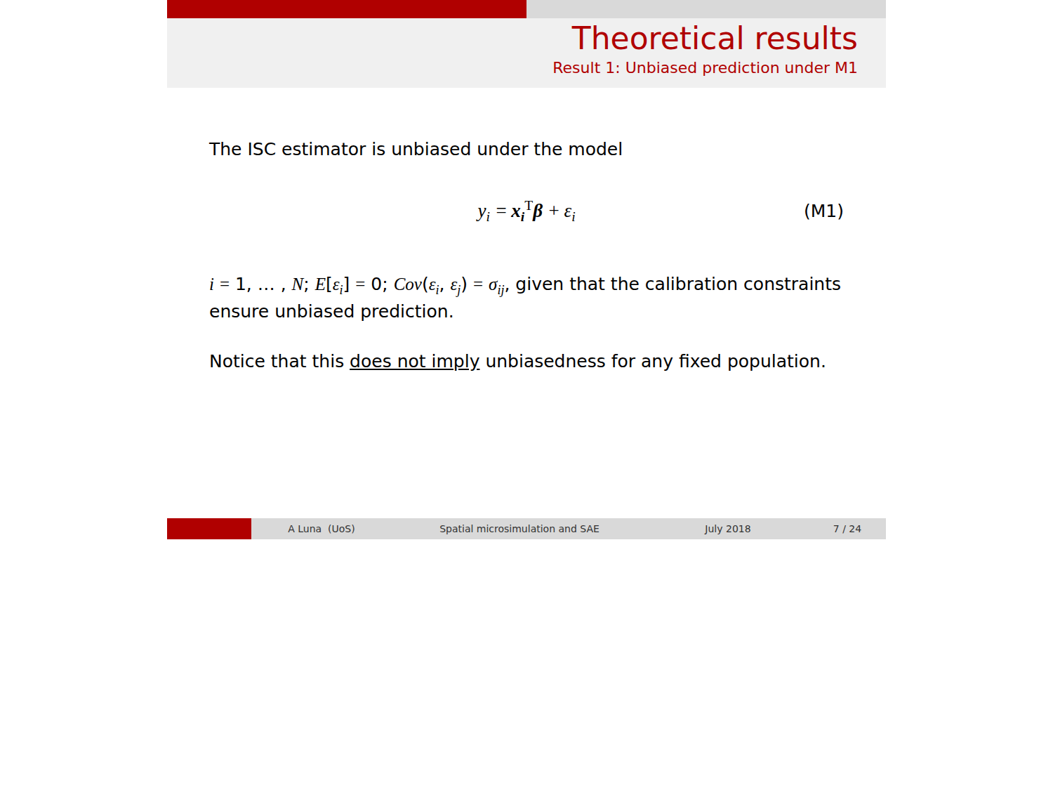Theoretical results
Result 1: Unbiased prediction under M1
The ISC estimator is unbiased under the model
yi = xiTβ + εi (M1)
i = 1, … , N; E[εi] = 0; Cov(εi, εj) = σij, given that the calibration constraints ensure unbiased prediction.
Notice that this does not imply unbiasedness for any fixed population.
A Luna (UoS)
Spatial microsimulation and SAE
July 2018
7 / 24